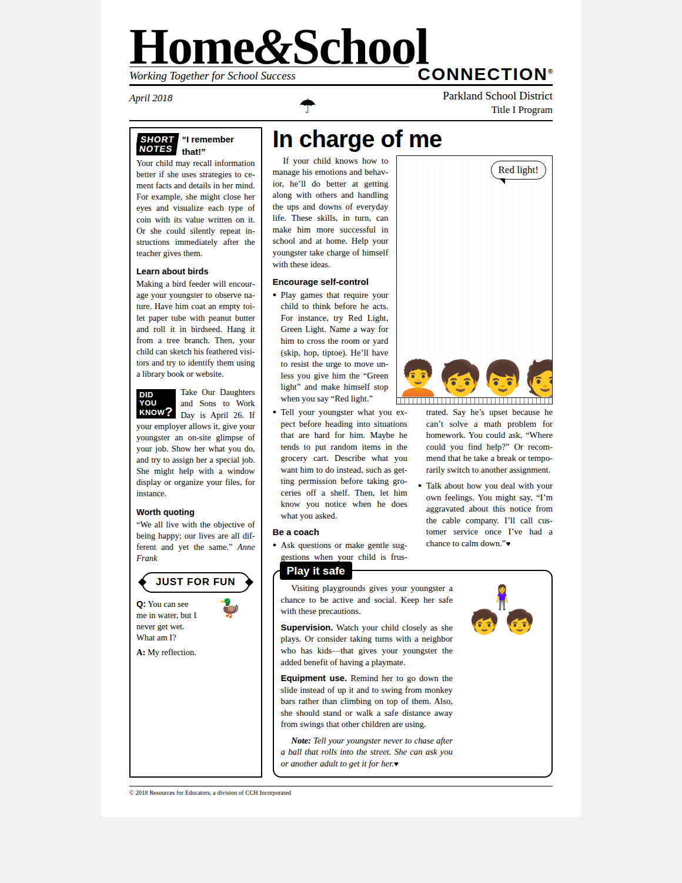Home&School
Working Together for School Success
CONNECTION®
April 2018
☂
Parkland School District
Title I Program
SHORT
NOTES “I remember that!”
Your child may recall information better if she uses strategies to cement facts and details in her mind. For example, she might close her eyes and visualize each type of coin with its value written on it. Or she could silently repeat instructions immediately after the teacher gives them.
Learn about birds
Making a bird feeder will encourage your youngster to observe nature. Have him coat an empty toilet paper tube with peanut butter and roll it in birdseed. Hang it from a tree branch. Then, your child can sketch his feathered visitors and try to identify them using a library book or website.
DID
YOU
KNOW? Take Our Daughters and Sons to Work Day is April 26. If your employer allows it, give your youngster an on-site glimpse of your job. Show her what you do, and try to assign her a special job. She might help with a window display or organize your files, for instance.
Worth quoting
“We all live with the objective of being happy; our lives are all different and yet the same.” Anne Frank
JUST FOR FUN
Q: You can see me in water, but I never get wet. What am I?
🦆
A: My reflection.
In charge of me
If your child knows how to manage his emotions and behavior, he’ll do better at getting along with others and handling the ups and downs of everyday life. These skills, in turn, can make him more successful in school and at home. Help your youngster take charge of himself with these ideas.
Encourage self-control
Play games that require your child to think before he acts. For instance, try Red Light, Green Light. Name a way for him to cross the room or yard (skip, hop, tiptoe). He’ll have to resist the urge to move unless you give him the “Green light” and make himself stop when you say “Red light.”
Red light!
🧑‍🦱🧒👦🧑
Tell your youngster what you expect before heading into situations that are hard for him. Maybe he tends to put random items in the grocery cart. Describe what you want him to do instead, such as getting permission before taking groceries off a shelf. Then, let him know you notice when he does what you asked.
Be a coach
Ask questions or make gentle suggestions when your child is frustrated. Say he’s upset because he can’t solve a math problem for homework. You could ask, “Where could you find help?” Or recommend that he take a break or temporarily switch to another assignment.
Talk about how you deal with your own feelings. You might say, “I’m aggravated about this notice from the cable company. I’ll call customer service once I’ve had a chance to calm down.”♥
Play it safe
Visiting playgrounds gives your youngster a chance to be active and social. Keep her safe with these precautions.
Supervision. Watch your child closely as she plays. Or consider taking turns with a neighbor who has kids—that gives your youngster the added benefit of having a playmate.
Equipment use. Remind her to go down the slide instead of up it and to swing from monkey bars rather than climbing on top of them. Also, she should stand or walk a safe distance away from swings that other children are using.
Note: Tell your youngster never to chase after a ball that rolls into the street. She can ask you or another adult to get it for her.♥
🧍‍♀️
🧒 🧒
© 2018 Resources for Educators, a division of CCH Incorporated